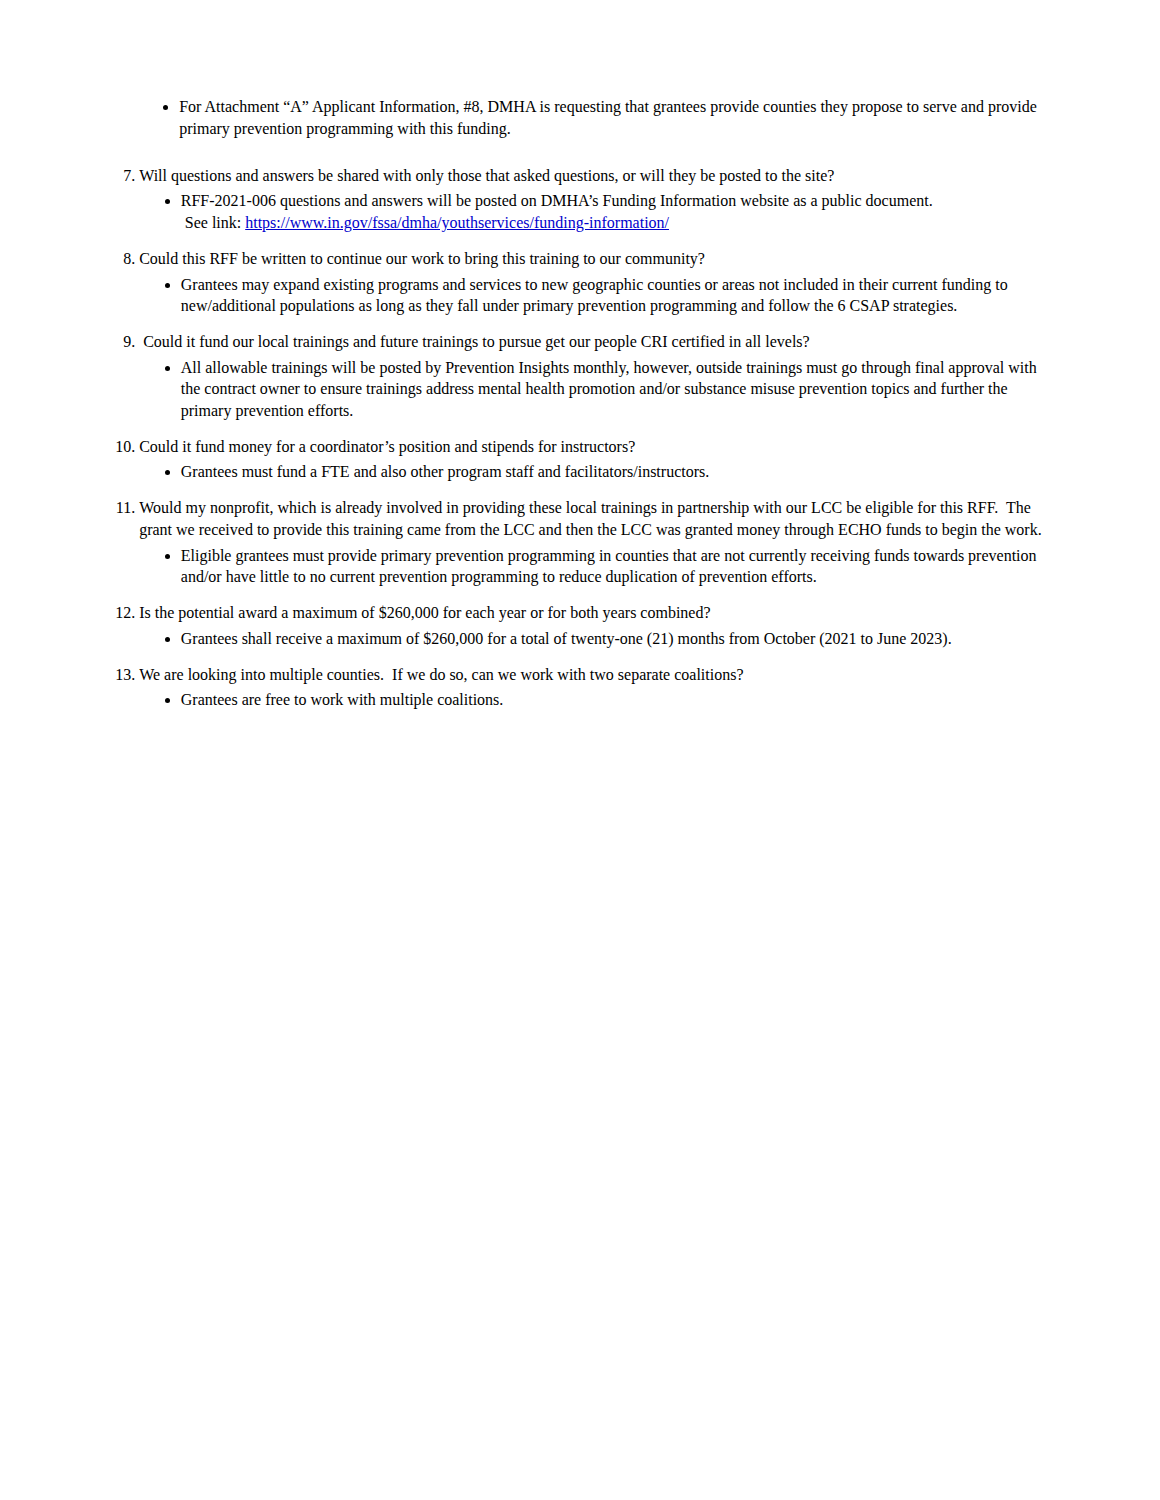For Attachment “A” Applicant Information, #8, DMHA is requesting that grantees provide counties they propose to serve and provide primary prevention programming with this funding.
Will questions and answers be shared with only those that asked questions, or will they be posted to the site?
RFF-2021-006 questions and answers will be posted on DMHA’s Funding Information website as a public document.
See link: https://www.in.gov/fssa/dmha/youthservices/funding-information/
Could this RFF be written to continue our work to bring this training to our community?
Grantees may expand existing programs and services to new geographic counties or areas not included in their current funding to new/additional populations as long as they fall under primary prevention programming and follow the 6 CSAP strategies.
Could it fund our local trainings and future trainings to pursue get our people CRI certified in all levels?
All allowable trainings will be posted by Prevention Insights monthly, however, outside trainings must go through final approval with the contract owner to ensure trainings address mental health promotion and/or substance misuse prevention topics and further the primary prevention efforts.
Could it fund money for a coordinator’s position and stipends for instructors?
Grantees must fund a FTE and also other program staff and facilitators/instructors.
Would my nonprofit, which is already involved in providing these local trainings in partnership with our LCC be eligible for this RFF. The grant we received to provide this training came from the LCC and then the LCC was granted money through ECHO funds to begin the work.
Eligible grantees must provide primary prevention programming in counties that are not currently receiving funds towards prevention and/or have little to no current prevention programming to reduce duplication of prevention efforts.
Is the potential award a maximum of $260,000 for each year or for both years combined?
Grantees shall receive a maximum of $260,000 for a total of twenty-one (21) months from October (2021 to June 2023).
We are looking into multiple counties. If we do so, can we work with two separate coalitions?
Grantees are free to work with multiple coalitions.